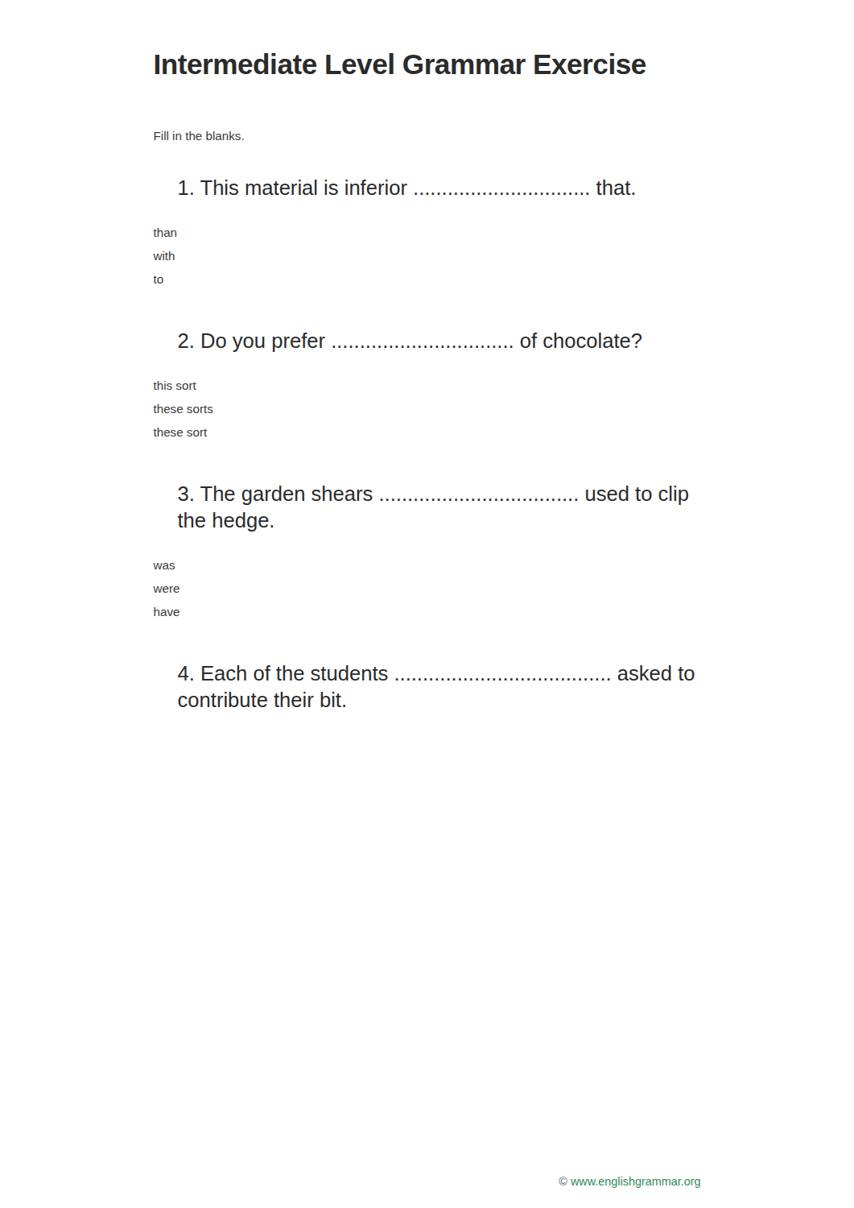Intermediate Level Grammar Exercise
Fill in the blanks.
This material is inferior ............................... that.
than
with
to
Do you prefer ................................ of chocolate?
this sort
these sorts
these sort
The garden shears ................................... used to clip the hedge.
was
were
have
Each of the students ...................................... asked to contribute their bit.
© www.englishgrammar.org